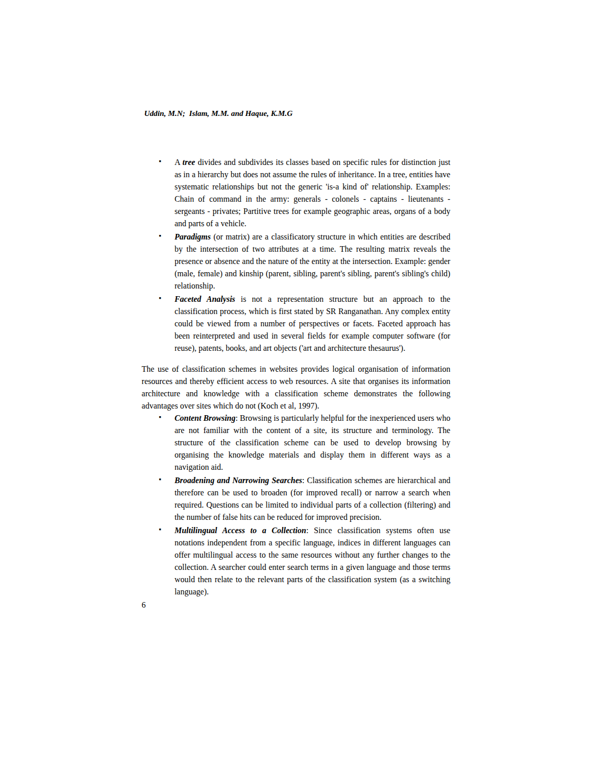Uddin, M.N; Islam, M.M. and Haque, K.M.G
A tree divides and subdivides its classes based on specific rules for distinction just as in a hierarchy but does not assume the rules of inheritance. In a tree, entities have systematic relationships but not the generic 'is-a kind of' relationship. Examples: Chain of command in the army: generals - colonels - captains - lieutenants - sergeants - privates; Partitive trees for example geographic areas, organs of a body and parts of a vehicle.
Paradigms (or matrix) are a classificatory structure in which entities are described by the intersection of two attributes at a time. The resulting matrix reveals the presence or absence and the nature of the entity at the intersection. Example: gender (male, female) and kinship (parent, sibling, parent's sibling, parent's sibling's child) relationship.
Faceted Analysis is not a representation structure but an approach to the classification process, which is first stated by SR Ranganathan. Any complex entity could be viewed from a number of perspectives or facets. Faceted approach has been reinterpreted and used in several fields for example computer software (for reuse), patents, books, and art objects ('art and architecture thesaurus').
The use of classification schemes in websites provides logical organisation of information resources and thereby efficient access to web resources. A site that organises its information architecture and knowledge with a classification scheme demonstrates the following advantages over sites which do not (Koch et al, 1997).
Content Browsing: Browsing is particularly helpful for the inexperienced users who are not familiar with the content of a site, its structure and terminology. The structure of the classification scheme can be used to develop browsing by organising the knowledge materials and display them in different ways as a navigation aid.
Broadening and Narrowing Searches: Classification schemes are hierarchical and therefore can be used to broaden (for improved recall) or narrow a search when required. Questions can be limited to individual parts of a collection (filtering) and the number of false hits can be reduced for improved precision.
Multilingual Access to a Collection: Since classification systems often use notations independent from a specific language, indices in different languages can offer multilingual access to the same resources without any further changes to the collection. A searcher could enter search terms in a given language and those terms would then relate to the relevant parts of the classification system (as a switching language).
6